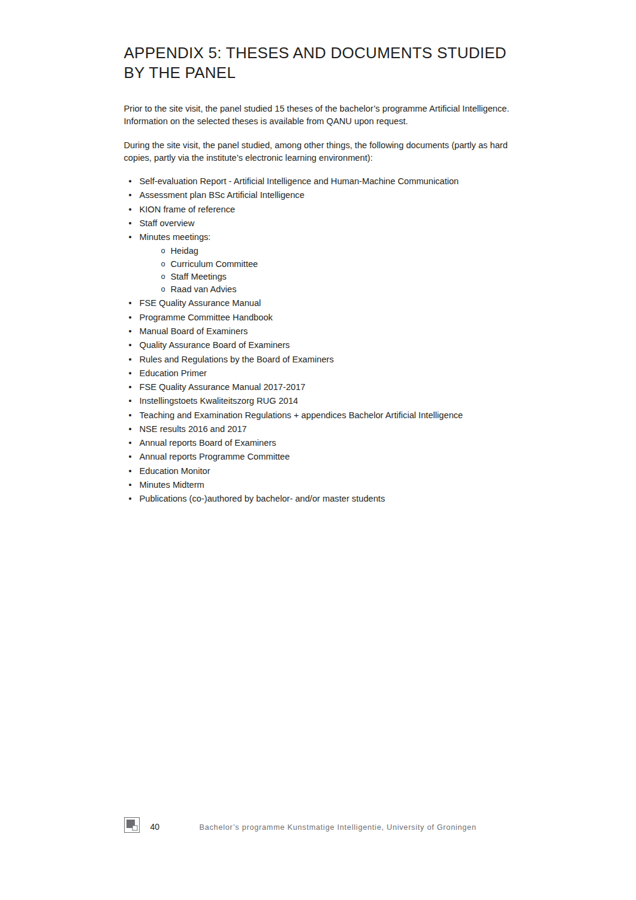Appendix 5: Theses and documents studied by the panel
Prior to the site visit, the panel studied 15 theses of the bachelor’s programme Artificial Intelligence. Information on the selected theses is available from QANU upon request.
During the site visit, the panel studied, among other things, the following documents (partly as hard copies, partly via the institute’s electronic learning environment):
Self-evaluation Report - Artificial Intelligence and Human-Machine Communication
Assessment plan BSc Artificial Intelligence
KION frame of reference
Staff overview
Minutes meetings:
Heidag
Curriculum Committee
Staff Meetings
Raad van Advies
FSE Quality Assurance Manual
Programme Committee Handbook
Manual Board of Examiners
Quality Assurance Board of Examiners
Rules and Regulations by the Board of Examiners
Education Primer
FSE Quality Assurance Manual 2017-2017
Instellingstoets Kwaliteitszorg RUG 2014
Teaching and Examination Regulations + appendices Bachelor Artificial Intelligence
NSE results 2016 and 2017
Annual reports Board of Examiners
Annual reports Programme Committee
Education Monitor
Minutes Midterm
Publications (co-)authored by bachelor- and/or master students
40
Bachelor’s programme Kunstmatige Intelligentie, University of Groningen